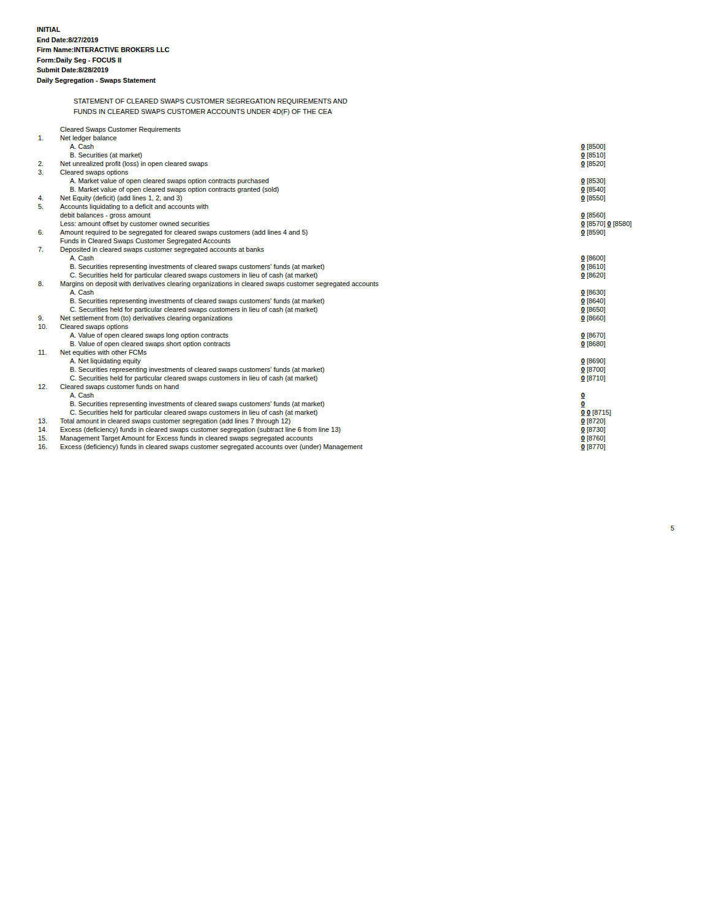INITIAL
End Date:8/27/2019
Firm Name:INTERACTIVE BROKERS LLC
Form:Daily Seg - FOCUS II
Submit Date:8/28/2019
Daily Segregation - Swaps Statement
STATEMENT OF CLEARED SWAPS CUSTOMER SEGREGATION REQUIREMENTS AND
FUNDS IN CLEARED SWAPS CUSTOMER ACCOUNTS UNDER 4D(F) OF THE CEA
| | Cleared Swaps Customer Requirements | |
| 1. | Net ledger balance | |
| | A. Cash | 0 [8500] |
| | B. Securities (at market) | 0 [8510] |
| 2. | Net unrealized profit (loss) in open cleared swaps | 0 [8520] |
| 3. | Cleared swaps options | |
| | A. Market value of open cleared swaps option contracts purchased | 0 [8530] |
| | B. Market value of open cleared swaps option contracts granted (sold) | 0 [8540] |
| 4. | Net Equity (deficit) (add lines 1, 2, and 3) | 0 [8550] |
| 5. | Accounts liquidating to a deficit and accounts with | |
| | debit balances - gross amount | 0 [8560] |
| | Less: amount offset by customer owned securities | 0 [8570] 0 [8580] |
| 6. | Amount required to be segregated for cleared swaps customers (add lines 4 and 5) | 0 [8590] |
| | Funds in Cleared Swaps Customer Segregated Accounts | |
| 7. | Deposited in cleared swaps customer segregated accounts at banks | |
| | A. Cash | 0 [8600] |
| | B. Securities representing investments of cleared swaps customers' funds (at market) | 0 [8610] |
| | C. Securities held for particular cleared swaps customers in lieu of cash (at market) | 0 [8620] |
| 8. | Margins on deposit with derivatives clearing organizations in cleared swaps customer segregated accounts | |
| | A. Cash | 0 [8630] |
| | B. Securities representing investments of cleared swaps customers' funds (at market) | 0 [8640] |
| | C. Securities held for particular cleared swaps customers in lieu of cash (at market) | 0 [8650] |
| 9. | Net settlement from (to) derivatives clearing organizations | 0 [8660] |
| 10. | Cleared swaps options | |
| | A. Value of open cleared swaps long option contracts | 0 [8670] |
| | B. Value of open cleared swaps short option contracts | 0 [8680] |
| 11. | Net equities with other FCMs | |
| | A. Net liquidating equity | 0 [8690] |
| | B. Securities representing investments of cleared swaps customers' funds (at market) | 0 [8700] |
| | C. Securities held for particular cleared swaps customers in lieu of cash (at market) | 0 [8710] |
| 12. | Cleared swaps customer funds on hand | |
| | A. Cash | 0 |
| | B. Securities representing investments of cleared swaps customers' funds (at market) | 0 |
| | C. Securities held for particular cleared swaps customers in lieu of cash (at market) | 0 0 [8715] |
| 13. | Total amount in cleared swaps customer segregation (add lines 7 through 12) | 0 [8720] |
| 14. | Excess (deficiency) funds in cleared swaps customer segregation (subtract line 6 from line 13) | 0 [8730] |
| 15. | Management Target Amount for Excess funds in cleared swaps segregated accounts | 0 [8760] |
| 16. | Excess (deficiency) funds in cleared swaps customer segregated accounts over (under) Management | 0 [8770] |
5